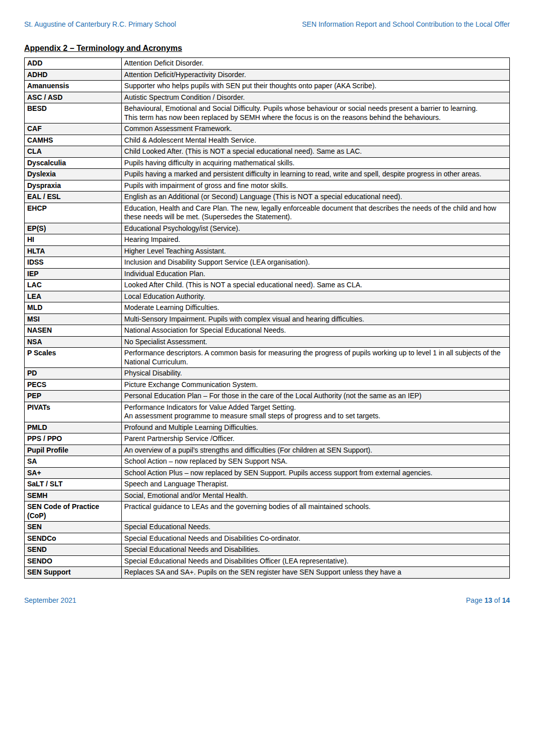St. Augustine of Canterbury R.C. Primary School SEN Information Report and School Contribution to the Local Offer
Appendix 2 – Terminology and Acronyms
| ADD | Attention Deficit Disorder. |
| ADHD | Attention Deficit/Hyperactivity Disorder. |
| Amanuensis | Supporter who helps pupils with SEN put their thoughts onto paper (AKA Scribe). |
| ASC / ASD | Autistic Spectrum Condition / Disorder. |
| BESD | Behavioural, Emotional and Social Difficulty. Pupils whose behaviour or social needs present a barrier to learning. This term has now been replaced by SEMH where the focus is on the reasons behind the behaviours. |
| CAF | Common Assessment Framework. |
| CAMHS | Child & Adolescent Mental Health Service. |
| CLA | Child Looked After. (This is NOT a special educational need). Same as LAC. |
| Dyscalculia | Pupils having difficulty in acquiring mathematical skills. |
| Dyslexia | Pupils having a marked and persistent difficulty in learning to read, write and spell, despite progress in other areas. |
| Dyspraxia | Pupils with impairment of gross and fine motor skills. |
| EAL / ESL | English as an Additional (or Second) Language (This is NOT a special educational need). |
| EHCP | Education, Health and Care Plan. The new, legally enforceable document that describes the needs of the child and how these needs will be met. (Supersedes the Statement). |
| EP(S) | Educational Psychology/ist (Service). |
| HI | Hearing Impaired. |
| HLTA | Higher Level Teaching Assistant. |
| IDSS | Inclusion and Disability Support Service (LEA organisation). |
| IEP | Individual Education Plan. |
| LAC | Looked After Child. (This is NOT a special educational need). Same as CLA. |
| LEA | Local Education Authority. |
| MLD | Moderate Learning Difficulties. |
| MSI | Multi-Sensory Impairment. Pupils with complex visual and hearing difficulties. |
| NASEN | National Association for Special Educational Needs. |
| NSA | No Specialist Assessment. |
| P Scales | Performance descriptors. A common basis for measuring the progress of pupils working up to level 1 in all subjects of the National Curriculum. |
| PD | Physical Disability. |
| PECS | Picture Exchange Communication System. |
| PEP | Personal Education Plan – For those in the care of the Local Authority (not the same as an IEP) |
| PIVATs | Performance Indicators for Value Added Target Setting. An assessment programme to measure small steps of progress and to set targets. |
| PMLD | Profound and Multiple Learning Difficulties. |
| PPS / PPO | Parent Partnership Service /Officer. |
| Pupil Profile | An overview of a pupil’s strengths and difficulties (For children at SEN Support). |
| SA | School Action – now replaced by SEN Support NSA. |
| SA+ | School Action Plus – now replaced by SEN Support. Pupils access support from external agencies. |
| SaLT / SLT | Speech and Language Therapist. |
| SEMH | Social, Emotional and/or Mental Health. |
| SEN Code of Practice (CoP) | Practical guidance to LEAs and the governing bodies of all maintained schools. |
| SEN | Special Educational Needs. |
| SENDCo | Special Educational Needs and Disabilities Co-ordinator. |
| SEND | Special Educational Needs and Disabilities. |
| SENDO | Special Educational Needs and Disabilities Officer (LEA representative). |
| SEN Support | Replaces SA and SA+. Pupils on the SEN register have SEN Support unless they have a |
September 2021 Page 13 of 14